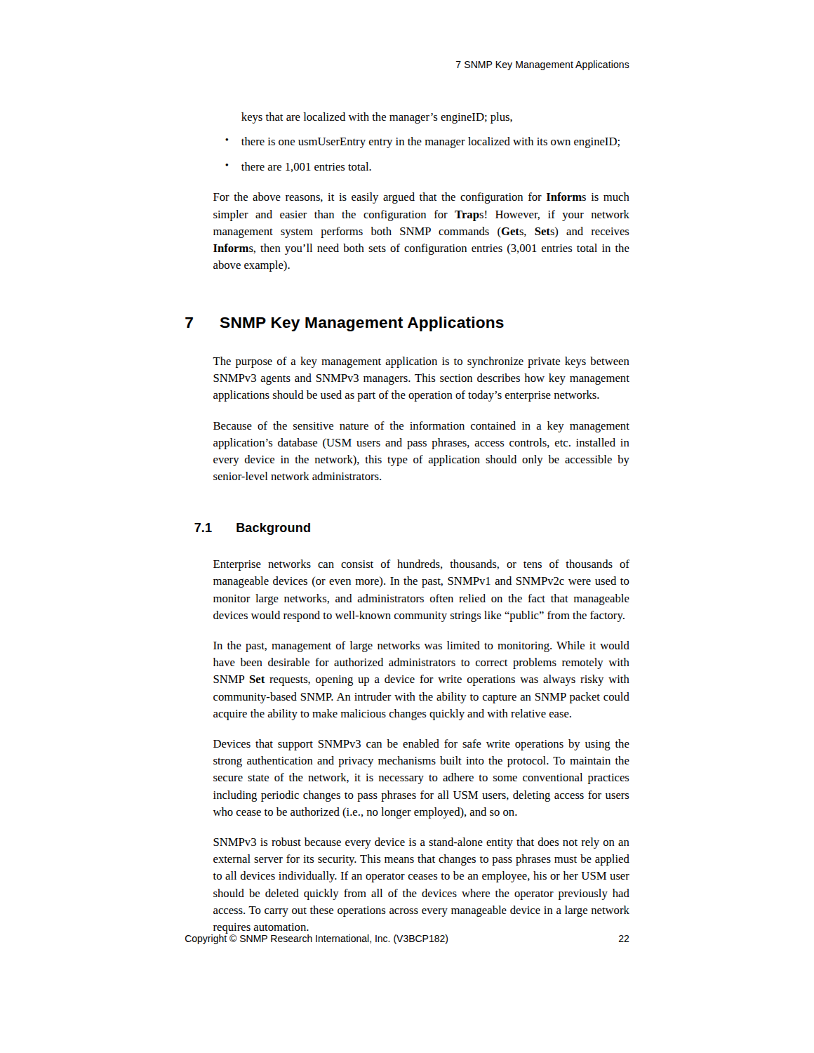7 SNMP Key Management Applications
keys that are localized with the manager’s engineID; plus,
there is one usmUserEntry entry in the manager localized with its own engineID;
there are 1,001 entries total.
For the above reasons, it is easily argued that the configuration for Informs is much simpler and easier than the configuration for Traps! However, if your network management system performs both SNMP commands (Gets, Sets) and receives Informs, then you’ll need both sets of configuration entries (3,001 entries total in the above example).
7 SNMP Key Management Applications
The purpose of a key management application is to synchronize private keys between SNMPv3 agents and SNMPv3 managers. This section describes how key management applications should be used as part of the operation of today’s enterprise networks.
Because of the sensitive nature of the information contained in a key management application’s database (USM users and pass phrases, access controls, etc. installed in every device in the network), this type of application should only be accessible by senior-level network administrators.
7.1 Background
Enterprise networks can consist of hundreds, thousands, or tens of thousands of manageable devices (or even more). In the past, SNMPv1 and SNMPv2c were used to monitor large networks, and administrators often relied on the fact that manageable devices would respond to well-known community strings like “public” from the factory.
In the past, management of large networks was limited to monitoring. While it would have been desirable for authorized administrators to correct problems remotely with SNMP Set requests, opening up a device for write operations was always risky with community-based SNMP. An intruder with the ability to capture an SNMP packet could acquire the ability to make malicious changes quickly and with relative ease.
Devices that support SNMPv3 can be enabled for safe write operations by using the strong authentication and privacy mechanisms built into the protocol. To maintain the secure state of the network, it is necessary to adhere to some conventional practices including periodic changes to pass phrases for all USM users, deleting access for users who cease to be authorized (i.e., no longer employed), and so on.
SNMPv3 is robust because every device is a stand-alone entity that does not rely on an external server for its security. This means that changes to pass phrases must be applied to all devices individually. If an operator ceases to be an employee, his or her USM user should be deleted quickly from all of the devices where the operator previously had access. To carry out these operations across every manageable device in a large network requires automation.
Copyright © SNMP Research International, Inc. (V3BCP182) 22